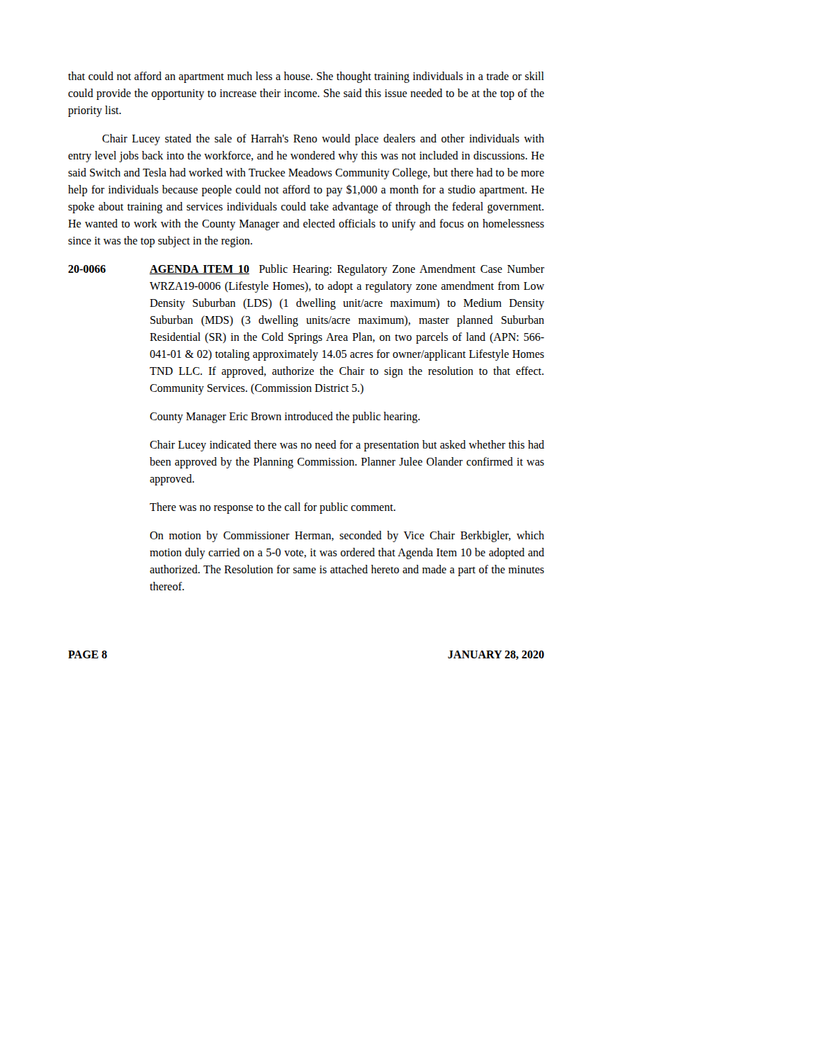that could not afford an apartment much less a house. She thought training individuals in a trade or skill could provide the opportunity to increase their income. She said this issue needed to be at the top of the priority list.
Chair Lucey stated the sale of Harrah's Reno would place dealers and other individuals with entry level jobs back into the workforce, and he wondered why this was not included in discussions. He said Switch and Tesla had worked with Truckee Meadows Community College, but there had to be more help for individuals because people could not afford to pay $1,000 a month for a studio apartment. He spoke about training and services individuals could take advantage of through the federal government. He wanted to work with the County Manager and elected officials to unify and focus on homelessness since it was the top subject in the region.
20-0066
AGENDA ITEM 10 Public Hearing: Regulatory Zone Amendment Case Number WRZA19-0006 (Lifestyle Homes), to adopt a regulatory zone amendment from Low Density Suburban (LDS) (1 dwelling unit/acre maximum) to Medium Density Suburban (MDS) (3 dwelling units/acre maximum), master planned Suburban Residential (SR) in the Cold Springs Area Plan, on two parcels of land (APN: 566-041-01 & 02) totaling approximately 14.05 acres for owner/applicant Lifestyle Homes TND LLC. If approved, authorize the Chair to sign the resolution to that effect. Community Services. (Commission District 5.)
County Manager Eric Brown introduced the public hearing.
Chair Lucey indicated there was no need for a presentation but asked whether this had been approved by the Planning Commission. Planner Julee Olander confirmed it was approved.
There was no response to the call for public comment.
On motion by Commissioner Herman, seconded by Vice Chair Berkbigler, which motion duly carried on a 5-0 vote, it was ordered that Agenda Item 10 be adopted and authorized. The Resolution for same is attached hereto and made a part of the minutes thereof.
PAGE 8 JANUARY 28, 2020